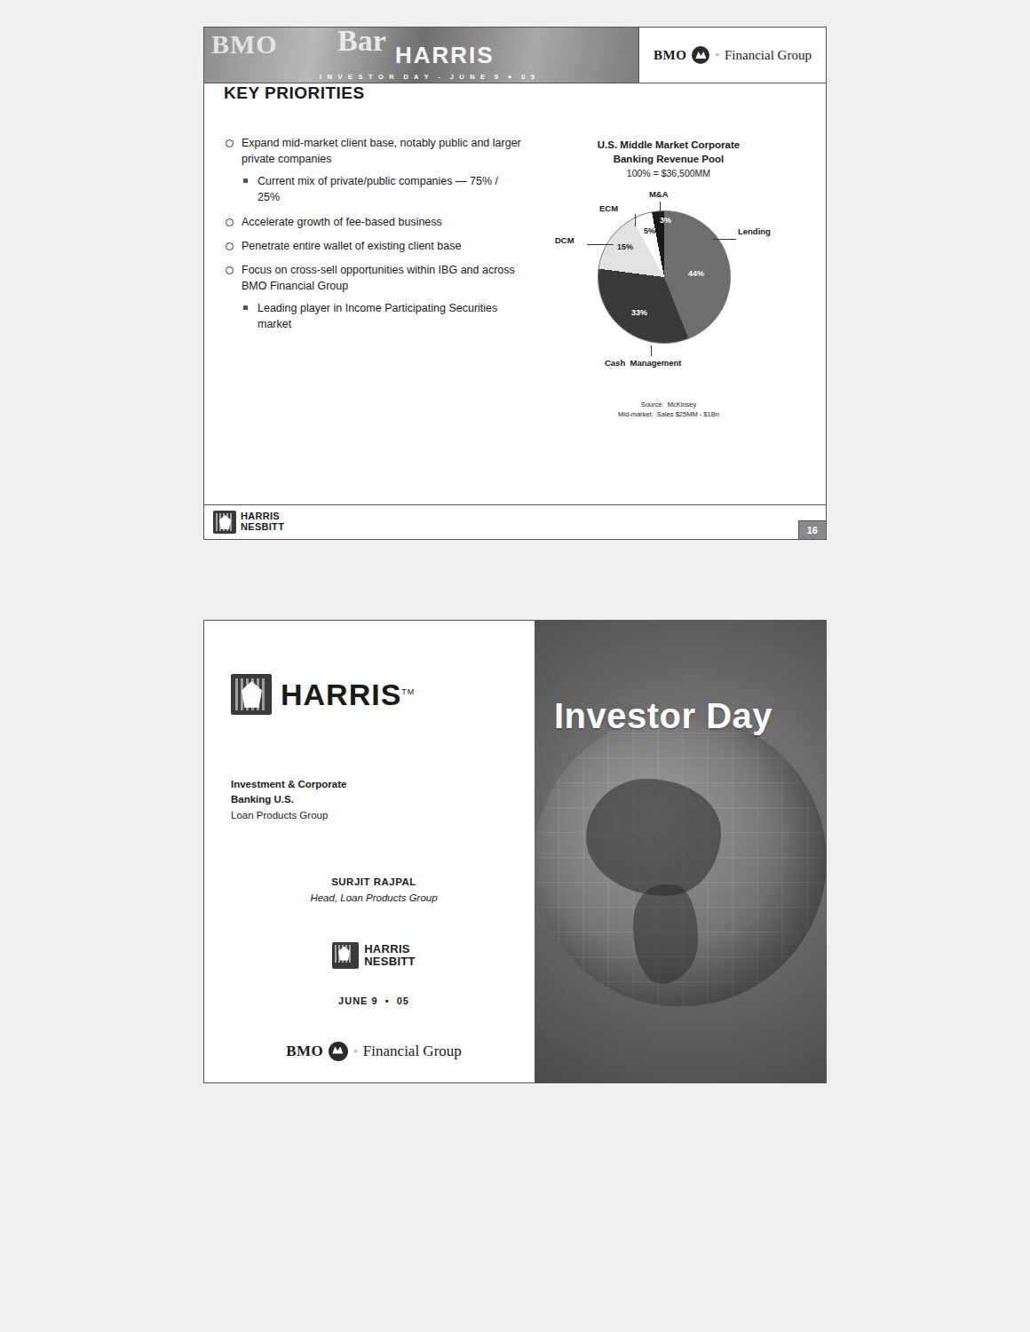BMO Bar HARRIS I N V E S T O R D A Y - J U N E 9 ● 0 5
BMO ® Financial Group
KEY PRIORITIES
Expand mid-market client base, notably public and larger private companies
Current mix of private/public companies — 75% / 25%
Accelerate growth of fee-based business
Penetrate entire wallet of existing client base
Focus on cross-sell opportunities within IBG and across BMO Financial Group
Leading player in Income Participating Securities market
U.S. Middle Market Corporate
Banking Revenue Pool
100% = $36,500MM
M&A ECM DCM Lending Cash Management 3% 5% 15% 44% 33%
Source: McKinsey
Mid-market: Sales $25MM - $1Bn
HARRIS
NESBITT
16
HARRISTM
Investment & Corporate
Banking U.S.
Loan Products Group
SURJIT RAJPAL
Head, Loan Products Group
HARRIS
NESBITT
JUNE 9 • 05
BMO ® Financial Group
Investor Day